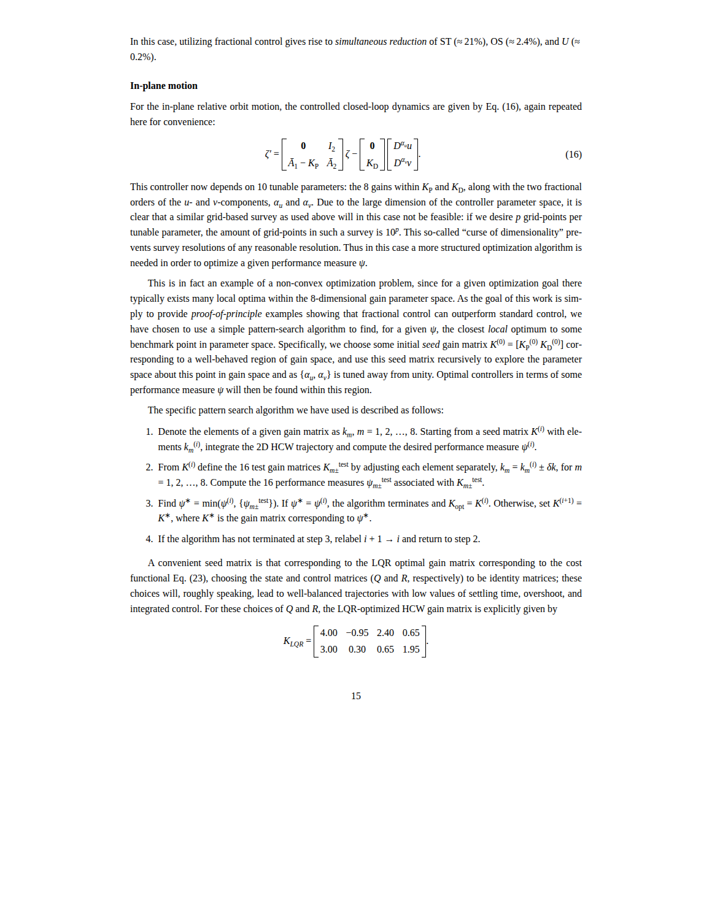In this case, utilizing fractional control gives rise to simultaneous reduction of ST (≈ 21%), OS (≈ 2.4%), and U (≈ 0.2%).
In-plane motion
For the in-plane relative orbit motion, the controlled closed-loop dynamics are given by Eq. (16), again repeated here for convenience:
ζ′ = 0 I2 Ā1 − KP Ā2 ζ − 0 KD Dαuu Dαvv .
(16)
This controller now depends on 10 tunable parameters: the 8 gains within KP and KD, along with the two fractional orders of the u- and v-components, αu and αv. Due to the large dimension of the controller parameter space, it is clear that a similar grid-based survey as used above will in this case not be feasible: if we desire p grid-points per tunable parameter, the amount of grid-points in such a survey is 10p. This so-called “curse of dimensionality” prevents survey resolutions of any reasonable resolution. Thus in this case a more structured optimization algorithm is needed in order to optimize a given performance measure ψ.
This is in fact an example of a non-convex optimization problem, since for a given optimization goal there typically exists many local optima within the 8-dimensional gain parameter space. As the goal of this work is simply to provide proof-of-principle examples showing that fractional control can outperform standard control, we have chosen to use a simple pattern-search algorithm to find, for a given ψ, the closest local optimum to some benchmark point in parameter space. Specifically, we choose some initial seed gain matrix K(0) = [KP(0) KD(0)] corresponding to a well-behaved region of gain space, and use this seed matrix recursively to explore the parameter space about this point in gain space and as {αu, αv} is tuned away from unity. Optimal controllers in terms of some performance measure ψ will then be found within this region.
The specific pattern search algorithm we have used is described as follows:
Denote the elements of a given gain matrix as km, m = 1, 2, …, 8. Starting from a seed matrix K(i) with elements km(i), integrate the 2D HCW trajectory and compute the desired performance measure ψ(i).
From K(i) define the 16 test gain matrices Km±test by adjusting each element separately, km = km(i) ± δk, for m = 1, 2, …, 8. Compute the 16 performance measures ψm±test associated with Km±test.
Find ψ∗ = min(ψ(i), {ψm±test}). If ψ∗ = ψ(i), the algorithm terminates and Kopt = K(i). Otherwise, set K(i+1) = K∗, where K∗ is the gain matrix corresponding to ψ∗.
If the algorithm has not terminated at step 3, relabel i + 1 → i and return to step 2.
A convenient seed matrix is that corresponding to the LQR optimal gain matrix corresponding to the cost functional Eq. (23), choosing the state and control matrices (Q and R, respectively) to be identity matrices; these choices will, roughly speaking, lead to well-balanced trajectories with low values of settling time, overshoot, and integrated control. For these choices of Q and R, the LQR-optimized HCW gain matrix is explicitly given by
KLQR = 4.00−0.952.400.65 3.000.300.651.95 .
15